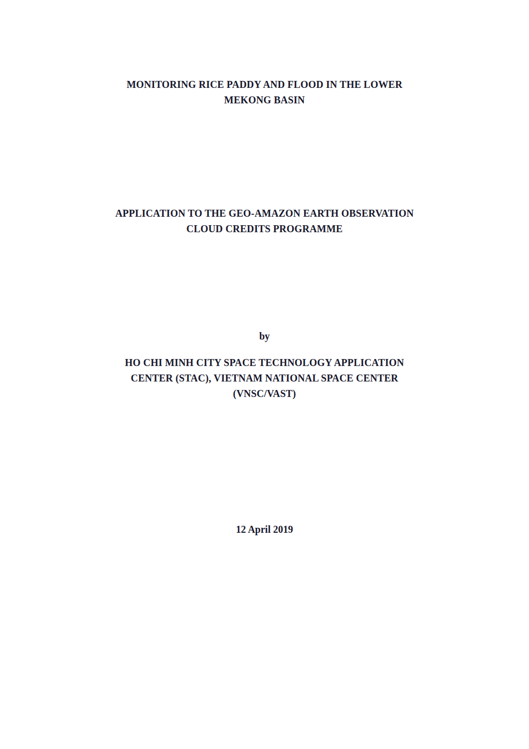Monitoring Rice Paddy and Flood in the Lower Mekong Basin
Application to the GEO-Amazon Earth Observation Cloud Credits Programme
by
Ho Chi Minh City Space Technology Application Center (STAC), Vietnam National Space Center (VNSC/VAST)
12 April 2019